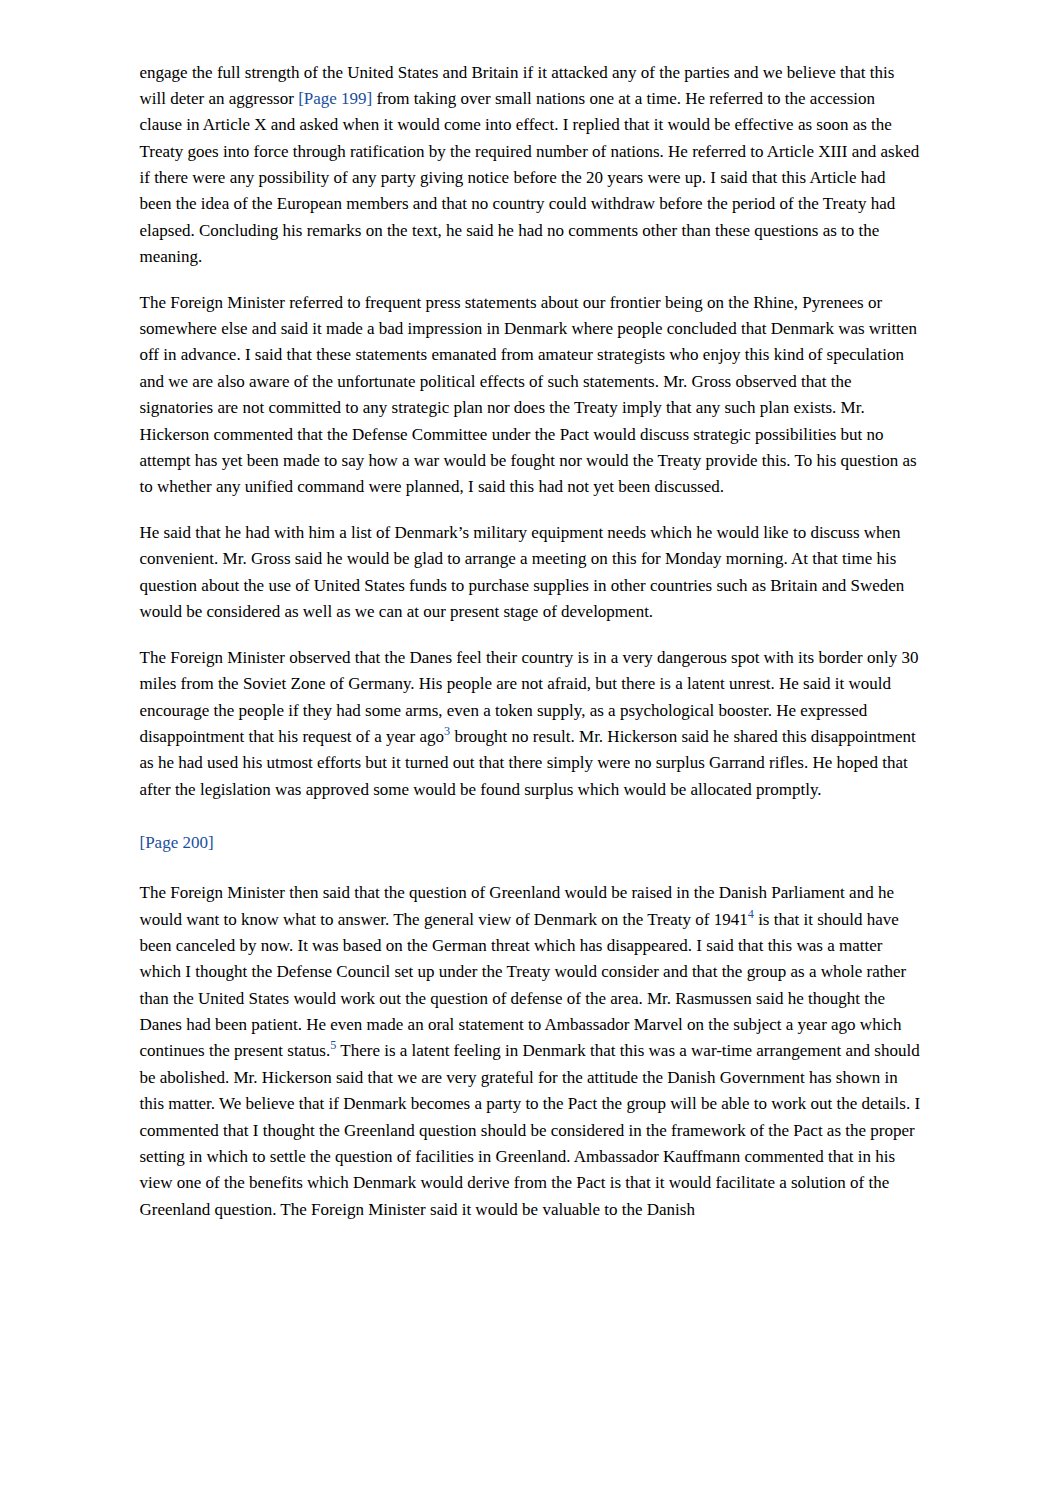engage the full strength of the United States and Britain if it attacked any of the parties and we believe that this will deter an aggressor [Page 199] from taking over small nations one at a time. He referred to the accession clause in Article X and asked when it would come into effect. I replied that it would be effective as soon as the Treaty goes into force through ratification by the required number of nations. He referred to Article XIII and asked if there were any possibility of any party giving notice before the 20 years were up. I said that this Article had been the idea of the European members and that no country could withdraw before the period of the Treaty had elapsed. Concluding his remarks on the text, he said he had no comments other than these questions as to the meaning.
The Foreign Minister referred to frequent press statements about our frontier being on the Rhine, Pyrenees or somewhere else and said it made a bad impression in Denmark where people concluded that Denmark was written off in advance. I said that these statements emanated from amateur strategists who enjoy this kind of speculation and we are also aware of the unfortunate political effects of such statements. Mr. Gross observed that the signatories are not committed to any strategic plan nor does the Treaty imply that any such plan exists. Mr. Hickerson commented that the Defense Committee under the Pact would discuss strategic possibilities but no attempt has yet been made to say how a war would be fought nor would the Treaty provide this. To his question as to whether any unified command were planned, I said this had not yet been discussed.
He said that he had with him a list of Denmark’s military equipment needs which he would like to discuss when convenient. Mr. Gross said he would be glad to arrange a meeting on this for Monday morning. At that time his question about the use of United States funds to purchase supplies in other countries such as Britain and Sweden would be considered as well as we can at our present stage of development.
The Foreign Minister observed that the Danes feel their country is in a very dangerous spot with its border only 30 miles from the Soviet Zone of Germany. His people are not afraid, but there is a latent unrest. He said it would encourage the people if they had some arms, even a token supply, as a psychological booster. He expressed disappointment that his request of a year ago3 brought no result. Mr. Hickerson said he shared this disappointment as he had used his utmost efforts but it turned out that there simply were no surplus Garrand rifles. He hoped that after the legislation was approved some would be found surplus which would be allocated promptly.
[Page 200]
The Foreign Minister then said that the question of Greenland would be raised in the Danish Parliament and he would want to know what to answer. The general view of Denmark on the Treaty of 19414 is that it should have been canceled by now. It was based on the German threat which has disappeared. I said that this was a matter which I thought the Defense Council set up under the Treaty would consider and that the group as a whole rather than the United States would work out the question of defense of the area. Mr. Rasmussen said he thought the Danes had been patient. He even made an oral statement to Ambassador Marvel on the subject a year ago which continues the present status.5 There is a latent feeling in Denmark that this was a war-time arrangement and should be abolished. Mr. Hickerson said that we are very grateful for the attitude the Danish Government has shown in this matter. We believe that if Denmark becomes a party to the Pact the group will be able to work out the details. I commented that I thought the Greenland question should be considered in the framework of the Pact as the proper setting in which to settle the question of facilities in Greenland. Ambassador Kauffmann commented that in his view one of the benefits which Denmark would derive from the Pact is that it would facilitate a solution of the Greenland question. The Foreign Minister said it would be valuable to the Danish